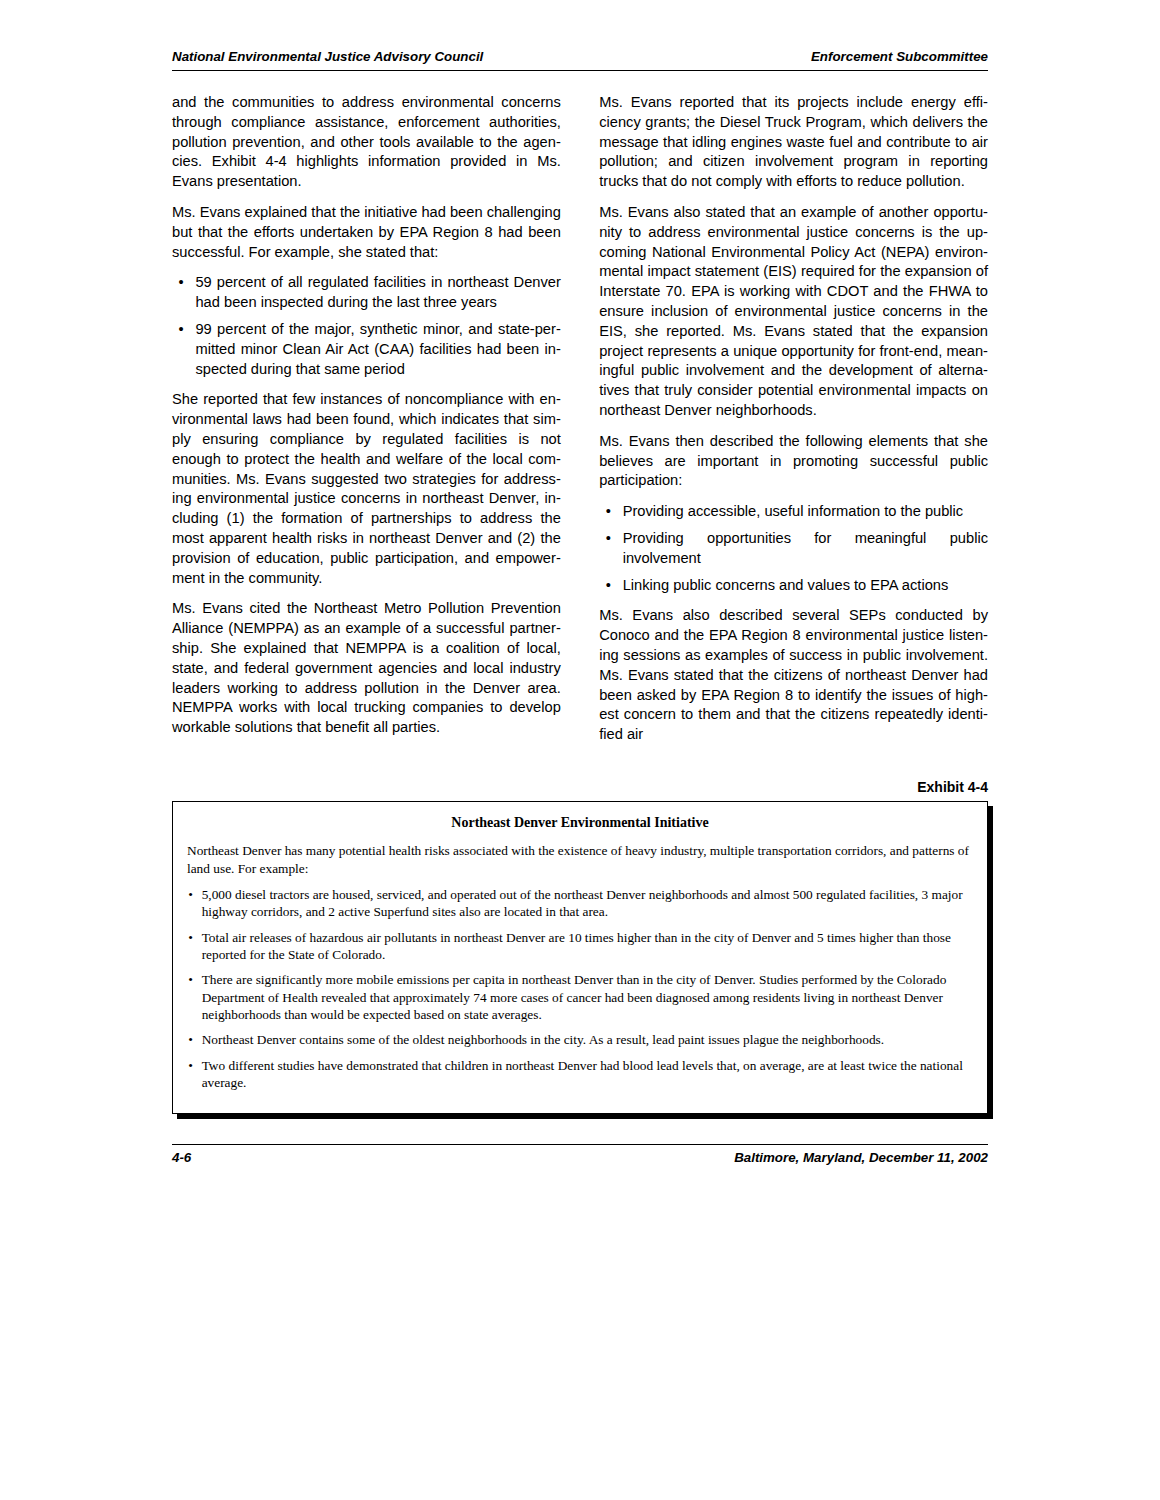National Environmental Justice Advisory Council Enforcement Subcommittee
and the communities to address environmental concerns through compliance assistance, enforcement authorities, pollution prevention, and other tools available to the agencies. Exhibit 4-4 highlights information provided in Ms. Evans presentation.
Ms. Evans explained that the initiative had been challenging but that the efforts undertaken by EPA Region 8 had been successful. For example, she stated that:
59 percent of all regulated facilities in northeast Denver had been inspected during the last three years
99 percent of the major, synthetic minor, and state-permitted minor Clean Air Act (CAA) facilities had been inspected during that same period
She reported that few instances of noncompliance with environmental laws had been found, which indicates that simply ensuring compliance by regulated facilities is not enough to protect the health and welfare of the local communities. Ms. Evans suggested two strategies for addressing environmental justice concerns in northeast Denver, including (1) the formation of partnerships to address the most apparent health risks in northeast Denver and (2) the provision of education, public participation, and empowerment in the community.
Ms. Evans cited the Northeast Metro Pollution Prevention Alliance (NEMPPA) as an example of a successful partnership. She explained that NEMPPA is a coalition of local, state, and federal government agencies and local industry leaders working to address pollution in the Denver area. NEMPPA works with local trucking companies to develop workable solutions that benefit all parties.
Ms. Evans reported that its projects include energy efficiency grants; the Diesel Truck Program, which delivers the message that idling engines waste fuel and contribute to air pollution; and citizen involvement program in reporting trucks that do not comply with efforts to reduce pollution.
Ms. Evans also stated that an example of another opportunity to address environmental justice concerns is the upcoming National Environmental Policy Act (NEPA) environmental impact statement (EIS) required for the expansion of Interstate 70. EPA is working with CDOT and the FHWA to ensure inclusion of environmental justice concerns in the EIS, she reported. Ms. Evans stated that the expansion project represents a unique opportunity for front-end, meaningful public involvement and the development of alternatives that truly consider potential environmental impacts on northeast Denver neighborhoods.
Ms. Evans then described the following elements that she believes are important in promoting successful public participation:
Providing accessible, useful information to the public
Providing opportunities for meaningful public involvement
Linking public concerns and values to EPA actions
Ms. Evans also described several SEPs conducted by Conoco and the EPA Region 8 environmental justice listening sessions as examples of success in public involvement. Ms. Evans stated that the citizens of northeast Denver had been asked by EPA Region 8 to identify the issues of highest concern to them and that the citizens repeatedly identified air
Exhibit 4-4
Northeast Denver Environmental Initiative
Northeast Denver has many potential health risks associated with the existence of heavy industry, multiple transportation corridors, and patterns of land use. For example:
5,000 diesel tractors are housed, serviced, and operated out of the northeast Denver neighborhoods and almost 500 regulated facilities, 3 major highway corridors, and 2 active Superfund sites also are located in that area.
Total air releases of hazardous air pollutants in northeast Denver are 10 times higher than in the city of Denver and 5 times higher than those reported for the State of Colorado.
There are significantly more mobile emissions per capita in northeast Denver than in the city of Denver. Studies performed by the Colorado Department of Health revealed that approximately 74 more cases of cancer had been diagnosed among residents living in northeast Denver neighborhoods than would be expected based on state averages.
Northeast Denver contains some of the oldest neighborhoods in the city. As a result, lead paint issues plague the neighborhoods.
Two different studies have demonstrated that children in northeast Denver had blood lead levels that, on average, are at least twice the national average.
4-6 Baltimore, Maryland, December 11, 2002